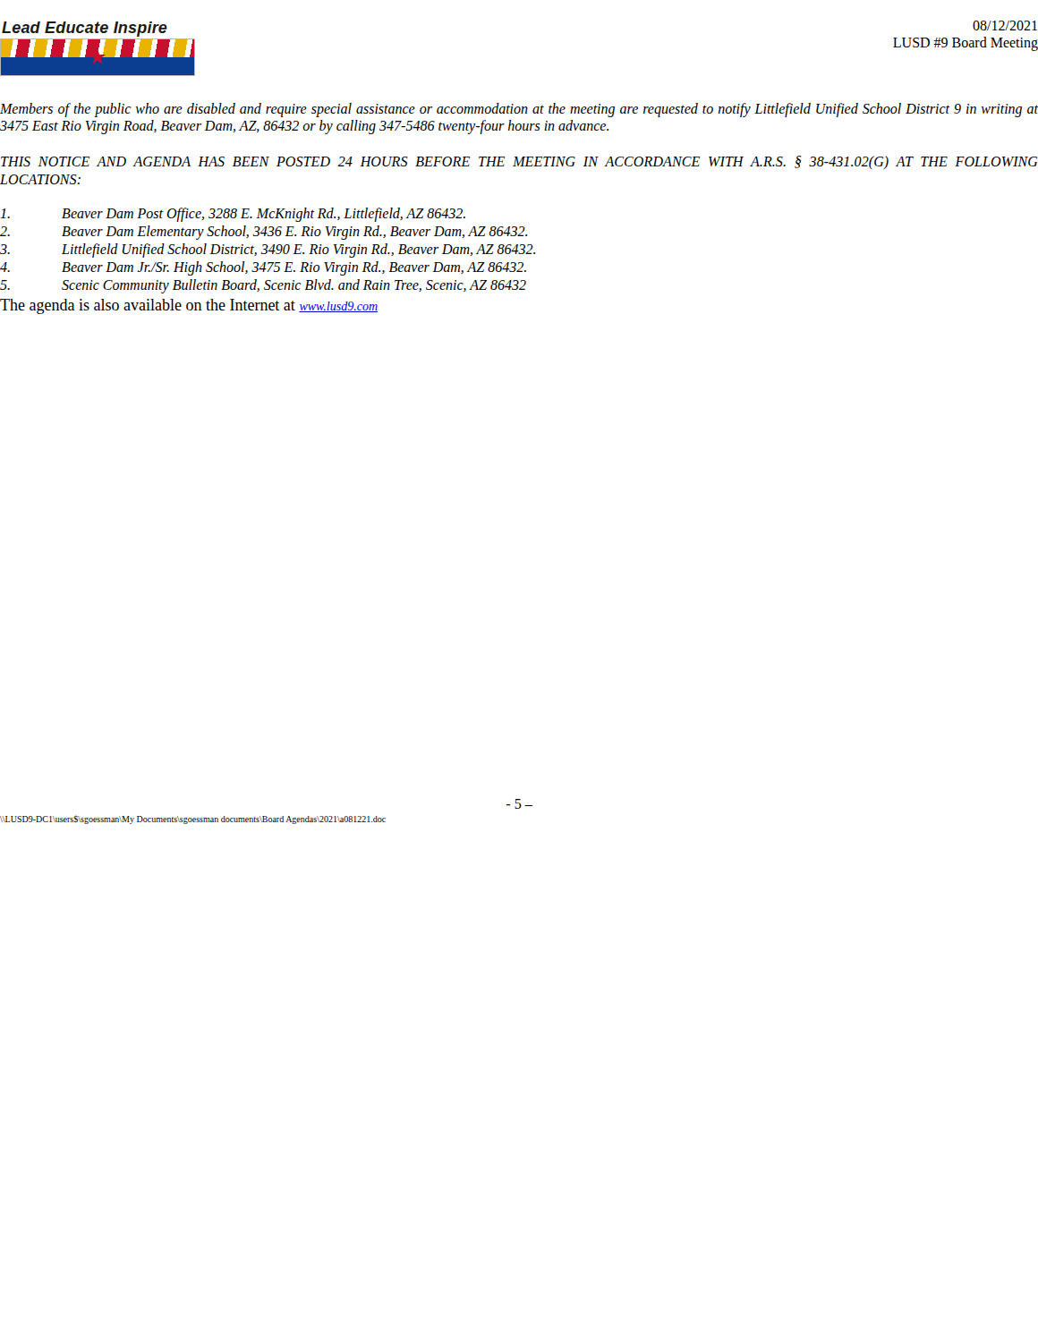Lead Educate Inspire
08/12/2021
LUSD #9 Board Meeting
Members of the public who are disabled and require special assistance or accommodation at the meeting are requested to notify Littlefield Unified School District 9 in writing at 3475 East Rio Virgin Road, Beaver Dam, AZ, 86432 or by calling 347-5486 twenty-four hours in advance.
THIS NOTICE AND AGENDA HAS BEEN POSTED 24 HOURS BEFORE THE MEETING IN ACCORDANCE WITH A.R.S. § 38-431.02(G) AT THE FOLLOWING LOCATIONS:
1. Beaver Dam Post Office, 3288 E. McKnight Rd., Littlefield, AZ 86432.
2. Beaver Dam Elementary School, 3436 E. Rio Virgin Rd., Beaver Dam, AZ 86432.
3. Littlefield Unified School District, 3490 E. Rio Virgin Rd., Beaver Dam, AZ 86432.
4. Beaver Dam Jr./Sr. High School, 3475 E. Rio Virgin Rd., Beaver Dam, AZ 86432.
5. Scenic Community Bulletin Board, Scenic Blvd. and Rain Tree, Scenic, AZ 86432
The agenda is also available on the Internet at www.lusd9.com
- 5 –
\\LUSD9-DC1\users$\sgoessman\My Documents\sgoessman documents\Board Agendas\2021\a081221.doc